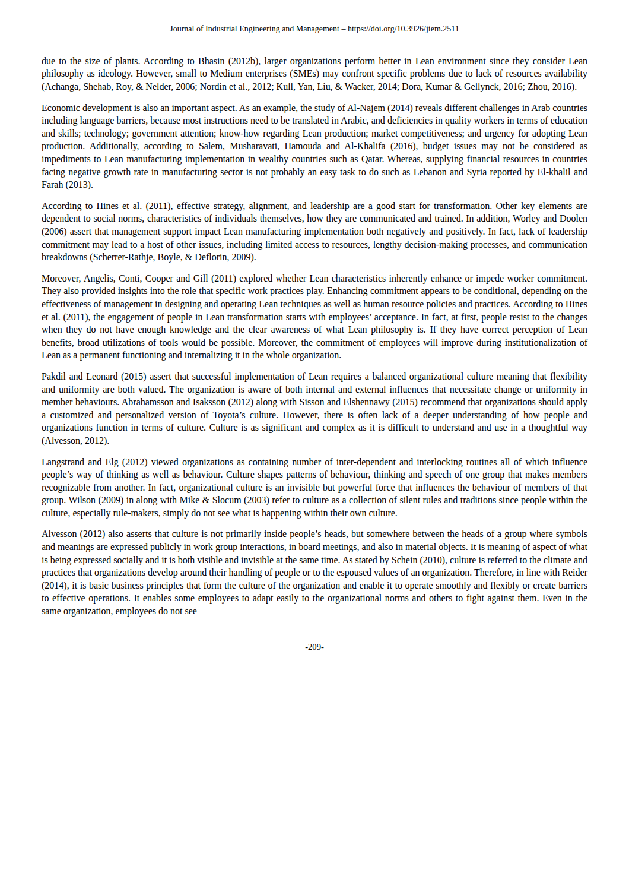Journal of Industrial Engineering and Management – https://doi.org/10.3926/jiem.2511
due to the size of plants. According to Bhasin (2012b), larger organizations perform better in Lean environment since they consider Lean philosophy as ideology. However, small to Medium enterprises (SMEs) may confront specific problems due to lack of resources availability (Achanga, Shehab, Roy, & Nelder, 2006; Nordin et al., 2012; Kull, Yan, Liu, & Wacker, 2014; Dora, Kumar & Gellynck, 2016; Zhou, 2016).
Economic development is also an important aspect. As an example, the study of Al-Najem (2014) reveals different challenges in Arab countries including language barriers, because most instructions need to be translated in Arabic, and deficiencies in quality workers in terms of education and skills; technology; government attention; know-how regarding Lean production; market competitiveness; and urgency for adopting Lean production. Additionally, according to Salem, Musharavati, Hamouda and Al-Khalifa (2016), budget issues may not be considered as impediments to Lean manufacturing implementation in wealthy countries such as Qatar. Whereas, supplying financial resources in countries facing negative growth rate in manufacturing sector is not probably an easy task to do such as Lebanon and Syria reported by El-khalil and Farah (2013).
According to Hines et al. (2011), effective strategy, alignment, and leadership are a good start for transformation. Other key elements are dependent to social norms, characteristics of individuals themselves, how they are communicated and trained. In addition, Worley and Doolen (2006) assert that management support impact Lean manufacturing implementation both negatively and positively. In fact, lack of leadership commitment may lead to a host of other issues, including limited access to resources, lengthy decision-making processes, and communication breakdowns (Scherrer-Rathje, Boyle, & Deflorin, 2009).
Moreover, Angelis, Conti, Cooper and Gill (2011) explored whether Lean characteristics inherently enhance or impede worker commitment. They also provided insights into the role that specific work practices play. Enhancing commitment appears to be conditional, depending on the effectiveness of management in designing and operating Lean techniques as well as human resource policies and practices. According to Hines et al. (2011), the engagement of people in Lean transformation starts with employees’ acceptance. In fact, at first, people resist to the changes when they do not have enough knowledge and the clear awareness of what Lean philosophy is. If they have correct perception of Lean benefits, broad utilizations of tools would be possible. Moreover, the commitment of employees will improve during institutionalization of Lean as a permanent functioning and internalizing it in the whole organization.
Pakdil and Leonard (2015) assert that successful implementation of Lean requires a balanced organizational culture meaning that flexibility and uniformity are both valued. The organization is aware of both internal and external influences that necessitate change or uniformity in member behaviours. Abrahamsson and Isaksson (2012) along with Sisson and Elshennawy (2015) recommend that organizations should apply a customized and personalized version of Toyota’s culture. However, there is often lack of a deeper understanding of how people and organizations function in terms of culture. Culture is as significant and complex as it is difficult to understand and use in a thoughtful way (Alvesson, 2012).
Langstrand and Elg (2012) viewed organizations as containing number of inter-dependent and interlocking routines all of which influence people’s way of thinking as well as behaviour. Culture shapes patterns of behaviour, thinking and speech of one group that makes members recognizable from another. In fact, organizational culture is an invisible but powerful force that influences the behaviour of members of that group. Wilson (2009) in along with Mike & Slocum (2003) refer to culture as a collection of silent rules and traditions since people within the culture, especially rule-makers, simply do not see what is happening within their own culture.
Alvesson (2012) also asserts that culture is not primarily inside people’s heads, but somewhere between the heads of a group where symbols and meanings are expressed publicly in work group interactions, in board meetings, and also in material objects. It is meaning of aspect of what is being expressed socially and it is both visible and invisible at the same time. As stated by Schein (2010), culture is referred to the climate and practices that organizations develop around their handling of people or to the espoused values of an organization. Therefore, in line with Reider (2014), it is basic business principles that form the culture of the organization and enable it to operate smoothly and flexibly or create barriers to effective operations. It enables some employees to adapt easily to the organizational norms and others to fight against them. Even in the same organization, employees do not see
-209-